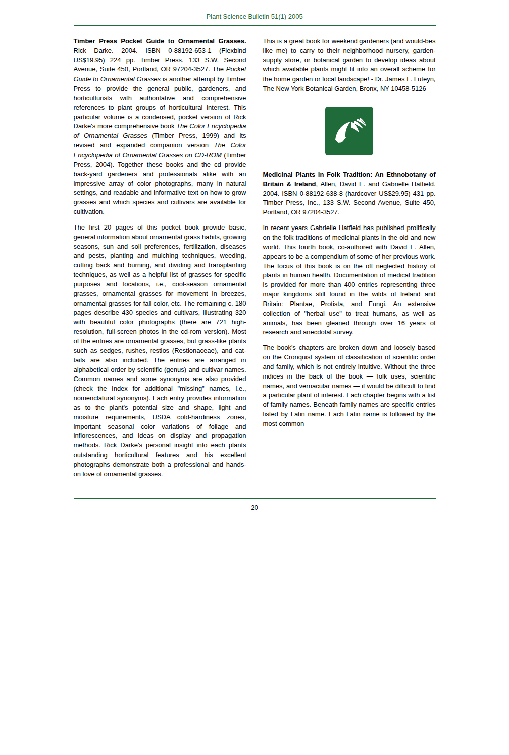Plant Science Bulletin 51(1) 2005
Timber Press Pocket Guide to Ornamental Grasses. Rick Darke. 2004. ISBN 0-88192-653-1 (Flexbind US$19.95) 224 pp. Timber Press. 133 S.W. Second Avenue, Suite 450, Portland, OR 97204-3527. The Pocket Guide to Ornamental Grasses is another attempt by Timber Press to provide the general public, gardeners, and horticulturists with authoritative and comprehensive references to plant groups of horticultural interest. This particular volume is a condensed, pocket version of Rick Darke's more comprehensive book The Color Encyclopedia of Ornamental Grasses (Timber Press, 1999) and its revised and expanded companion version The Color Encyclopedia of Ornamental Grasses on CD-ROM (Timber Press, 2004). Together these books and the cd provide back-yard gardeners and professionals alike with an impressive array of color photographs, many in natural settings, and readable and informative text on how to grow grasses and which species and cultivars are available for cultivation.
The first 20 pages of this pocket book provide basic, general information about ornamental grass habits, growing seasons, sun and soil preferences, fertilization, diseases and pests, planting and mulching techniques, weeding, cutting back and burning, and dividing and transplanting techniques, as well as a helpful list of grasses for specific purposes and locations, i.e., cool-season ornamental grasses, ornamental grasses for movement in breezes, ornamental grasses for fall color, etc. The remaining c. 180 pages describe 430 species and cultivars, illustrating 320 with beautiful color photographs (there are 721 high-resolution, full-screen photos in the cd-rom version). Most of the entries are ornamental grasses, but grass-like plants such as sedges, rushes, restios (Restionaceae), and cat-tails are also included. The entries are arranged in alphabetical order by scientific (genus) and cultivar names. Common names and some synonyms are also provided (check the Index for additional "missing" names, i.e., nomenclatural synonyms). Each entry provides information as to the plant's potential size and shape, light and moisture requirements, USDA cold-hardiness zones, important seasonal color variations of foliage and inflorescences, and ideas on display and propagation methods. Rick Darke's personal insight into each plants outstanding horticultural features and his excellent photographs demonstrate both a professional and hands-on love of ornamental grasses.
This is a great book for weekend gardeners (and would-bes like me) to carry to their neighborhood nursery, garden-supply store, or botanical garden to develop ideas about which available plants might fit into an overall scheme for the home garden or local landscape! - Dr. James L. Luteyn, The New York Botanical Garden, Bronx, NY 10458-5126
Medicinal Plants in Folk Tradition: An Ethnobotany of Britain & Ireland, Allen, David E. and Gabrielle Hatfield. 2004. ISBN 0-88192-638-8 (hardcover US$29.95) 431 pp. Timber Press, Inc., 133 S.W. Second Avenue, Suite 450, Portland, OR 97204-3527.
In recent years Gabrielle Hatfield has published prolifically on the folk traditions of medicinal plants in the old and new world. This fourth book, co-authored with David E. Allen, appears to be a compendium of some of her previous work. The focus of this book is on the oft neglected history of plants in human health. Documentation of medical tradition is provided for more than 400 entries representing three major kingdoms still found in the wilds of Ireland and Britain: Plantae, Protista, and Fungi. An extensive collection of "herbal use" to treat humans, as well as animals, has been gleaned through over 16 years of research and anecdotal survey.
The book's chapters are broken down and loosely based on the Cronquist system of classification of scientific order and family, which is not entirely intuitive. Without the three indices in the back of the book — folk uses, scientific names, and vernacular names — it would be difficult to find a particular plant of interest. Each chapter begins with a list of family names. Beneath family names are specific entries listed by Latin name. Each Latin name is followed by the most common
20